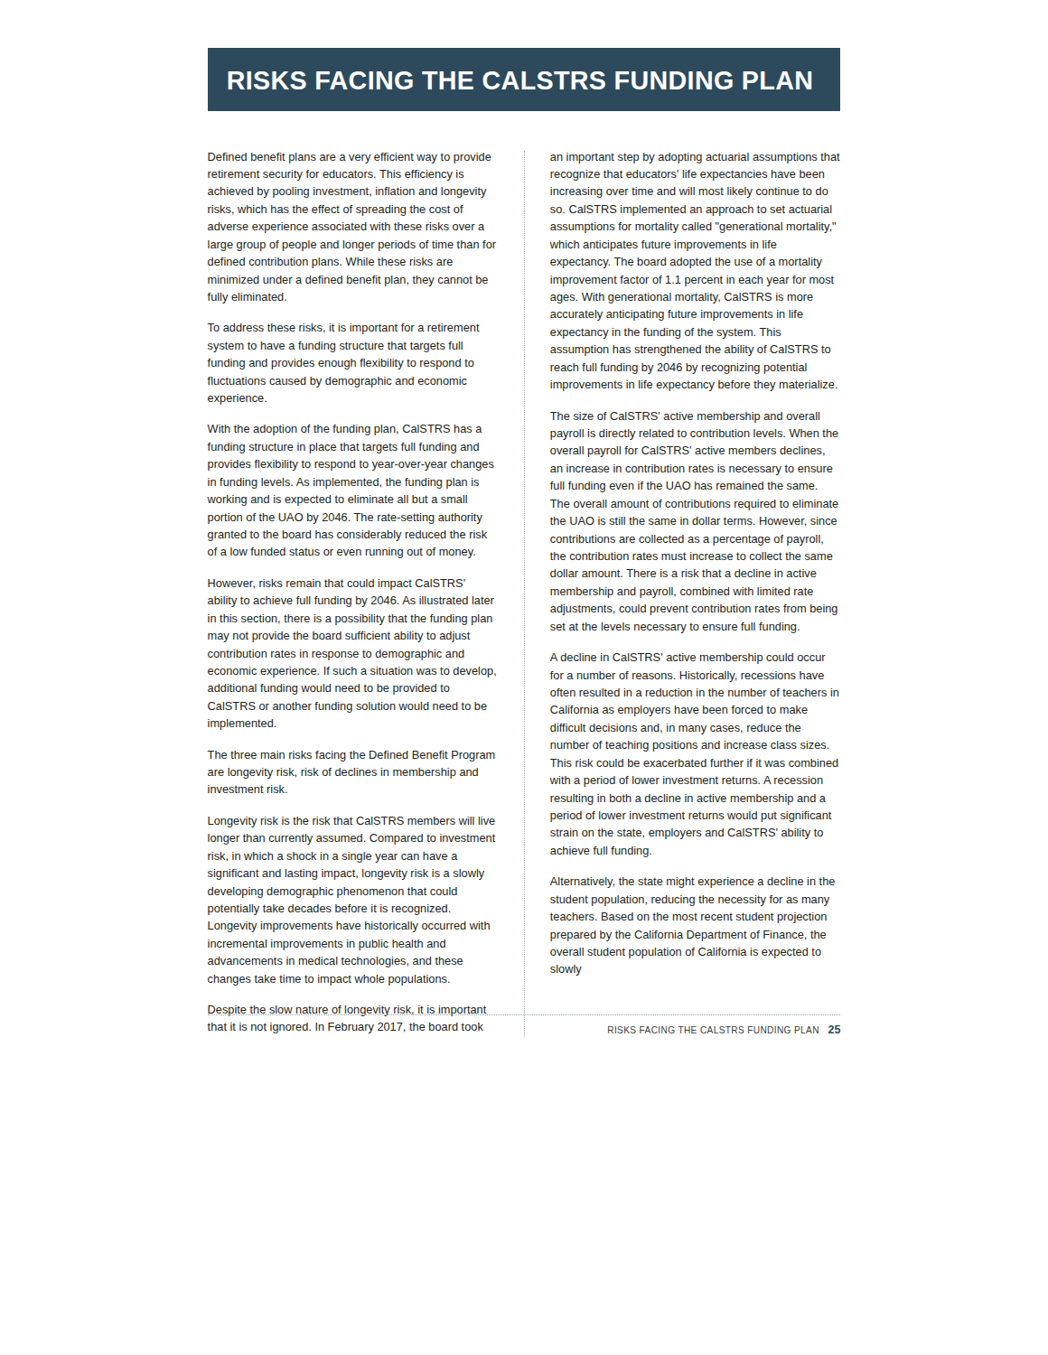Risks Facing the CalSTRS Funding Plan
Defined benefit plans are a very efficient way to provide retirement security for educators. This efficiency is achieved by pooling investment, inflation and longevity risks, which has the effect of spreading the cost of adverse experience associated with these risks over a large group of people and longer periods of time than for defined contribution plans. While these risks are minimized under a defined benefit plan, they cannot be fully eliminated.
To address these risks, it is important for a retirement system to have a funding structure that targets full funding and provides enough flexibility to respond to fluctuations caused by demographic and economic experience.
With the adoption of the funding plan, CalSTRS has a funding structure in place that targets full funding and provides flexibility to respond to year-over-year changes in funding levels. As implemented, the funding plan is working and is expected to eliminate all but a small portion of the UAO by 2046. The rate-setting authority granted to the board has considerably reduced the risk of a low funded status or even running out of money.
However, risks remain that could impact CalSTRS' ability to achieve full funding by 2046. As illustrated later in this section, there is a possibility that the funding plan may not provide the board sufficient ability to adjust contribution rates in response to demographic and economic experience. If such a situation was to develop, additional funding would need to be provided to CalSTRS or another funding solution would need to be implemented.
The three main risks facing the Defined Benefit Program are longevity risk, risk of declines in membership and investment risk.
Longevity risk is the risk that CalSTRS members will live longer than currently assumed. Compared to investment risk, in which a shock in a single year can have a significant and lasting impact, longevity risk is a slowly developing demographic phenomenon that could potentially take decades before it is recognized. Longevity improvements have historically occurred with incremental improvements in public health and advancements in medical technologies, and these changes take time to impact whole populations.
Despite the slow nature of longevity risk, it is important that it is not ignored. In February 2017, the board took
an important step by adopting actuarial assumptions that recognize that educators' life expectancies have been increasing over time and will most likely continue to do so. CalSTRS implemented an approach to set actuarial assumptions for mortality called "generational mortality," which anticipates future improvements in life expectancy. The board adopted the use of a mortality improvement factor of 1.1 percent in each year for most ages. With generational mortality, CalSTRS is more accurately anticipating future improvements in life expectancy in the funding of the system. This assumption has strengthened the ability of CalSTRS to reach full funding by 2046 by recognizing potential improvements in life expectancy before they materialize.
The size of CalSTRS' active membership and overall payroll is directly related to contribution levels. When the overall payroll for CalSTRS' active members declines, an increase in contribution rates is necessary to ensure full funding even if the UAO has remained the same. The overall amount of contributions required to eliminate the UAO is still the same in dollar terms. However, since contributions are collected as a percentage of payroll, the contribution rates must increase to collect the same dollar amount. There is a risk that a decline in active membership and payroll, combined with limited rate adjustments, could prevent contribution rates from being set at the levels necessary to ensure full funding.
A decline in CalSTRS' active membership could occur for a number of reasons. Historically, recessions have often resulted in a reduction in the number of teachers in California as employers have been forced to make difficult decisions and, in many cases, reduce the number of teaching positions and increase class sizes. This risk could be exacerbated further if it was combined with a period of lower investment returns. A recession resulting in both a decline in active membership and a period of lower investment returns would put significant strain on the state, employers and CalSTRS' ability to achieve full funding.
Alternatively, the state might experience a decline in the student population, reducing the necessity for as many teachers. Based on the most recent student projection prepared by the California Department of Finance, the overall student population of California is expected to slowly
RISKS FACING THE CALSTRS FUNDING PLAN25